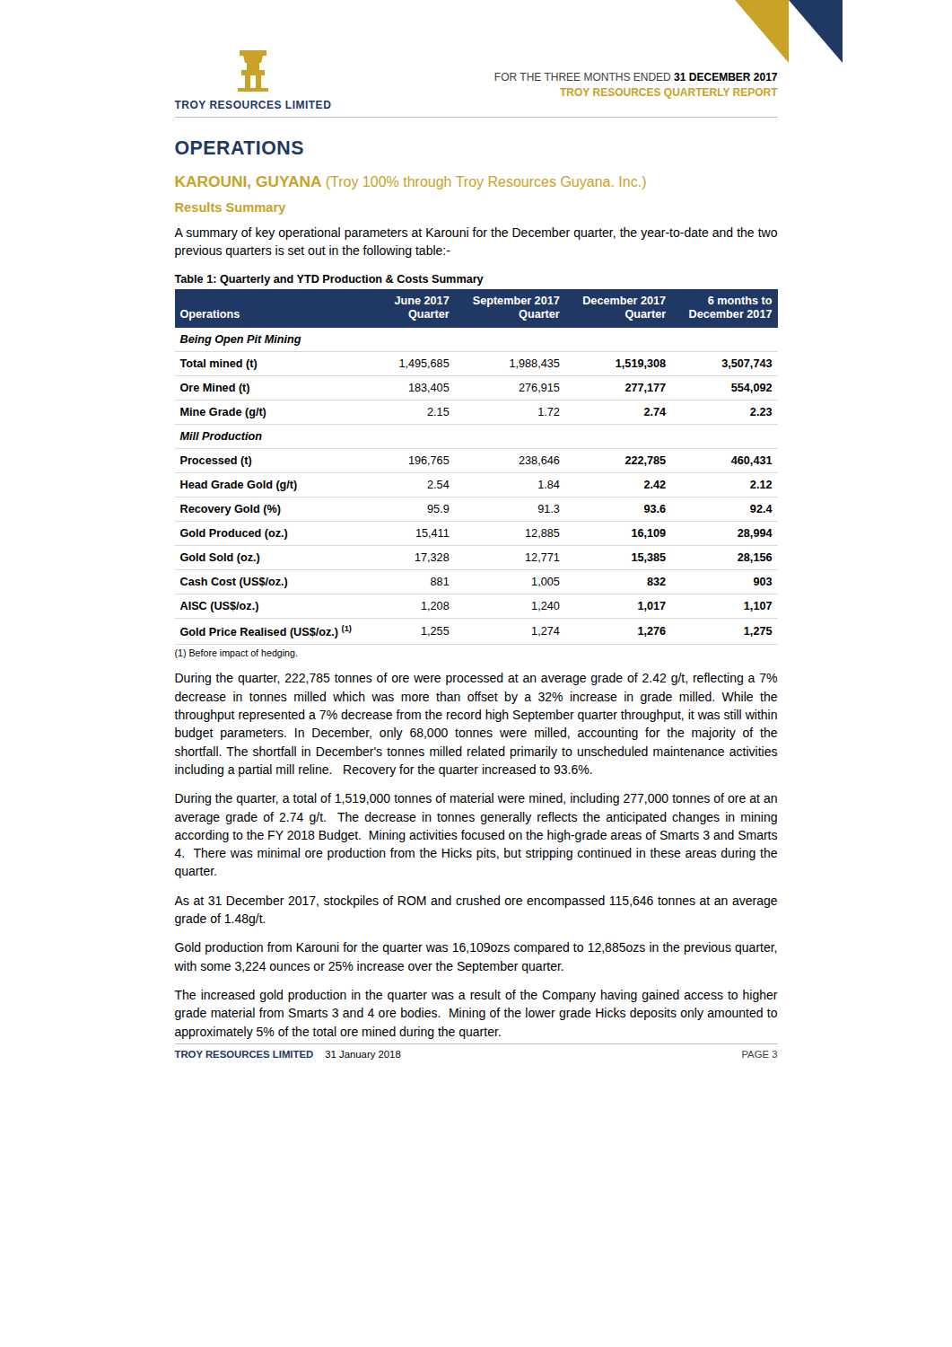TROY RESOURCES LIMITED
FOR THE THREE MONTHS ENDED 31 DECEMBER 2017
TROY RESOURCES QUARTERLY REPORT
OPERATIONS
KAROUNI, GUYANA (Troy 100% through Troy Resources Guyana. Inc.)
Results Summary
A summary of key operational parameters at Karouni for the December quarter, the year-to-date and the two previous quarters is set out in the following table:-
Table 1: Quarterly and YTD Production & Costs Summary
| Operations | June 2017 Quarter | September 2017 Quarter | December 2017 Quarter | 6 months to December 2017 |
| --- | --- | --- | --- | --- |
| Being Open Pit Mining |
| Total mined (t) | 1,495,685 | 1,988,435 | 1,519,308 | 3,507,743 |
| Ore Mined (t) | 183,405 | 276,915 | 277,177 | 554,092 |
| Mine Grade (g/t) | 2.15 | 1.72 | 2.74 | 2.23 |
| Mill Production |
| Processed (t) | 196,765 | 238,646 | 222,785 | 460,431 |
| Head Grade Gold (g/t) | 2.54 | 1.84 | 2.42 | 2.12 |
| Recovery Gold (%) | 95.9 | 91.3 | 93.6 | 92.4 |
| Gold Produced (oz.) | 15,411 | 12,885 | 16,109 | 28,994 |
| Gold Sold (oz.) | 17,328 | 12,771 | 15,385 | 28,156 |
| Cash Cost (US$/oz.) | 881 | 1,005 | 832 | 903 |
| AISC (US$/oz.) | 1,208 | 1,240 | 1,017 | 1,107 |
| Gold Price Realised (US$/oz.) (1) | 1,255 | 1,274 | 1,276 | 1,275 |
(1) Before impact of hedging.
During the quarter, 222,785 tonnes of ore were processed at an average grade of 2.42 g/t, reflecting a 7% decrease in tonnes milled which was more than offset by a 32% increase in grade milled. While the throughput represented a 7% decrease from the record high September quarter throughput, it was still within budget parameters. In December, only 68,000 tonnes were milled, accounting for the majority of the shortfall. The shortfall in December's tonnes milled related primarily to unscheduled maintenance activities including a partial mill reline. Recovery for the quarter increased to 93.6%.
During the quarter, a total of 1,519,000 tonnes of material were mined, including 277,000 tonnes of ore at an average grade of 2.74 g/t. The decrease in tonnes generally reflects the anticipated changes in mining according to the FY 2018 Budget. Mining activities focused on the high-grade areas of Smarts 3 and Smarts 4. There was minimal ore production from the Hicks pits, but stripping continued in these areas during the quarter.
As at 31 December 2017, stockpiles of ROM and crushed ore encompassed 115,646 tonnes at an average grade of 1.48g/t.
Gold production from Karouni for the quarter was 16,109ozs compared to 12,885ozs in the previous quarter, with some 3,224 ounces or 25% increase over the September quarter.
The increased gold production in the quarter was a result of the Company having gained access to higher grade material from Smarts 3 and 4 ore bodies. Mining of the lower grade Hicks deposits only amounted to approximately 5% of the total ore mined during the quarter.
TROY RESOURCES LIMITED 31 January 2018
PAGE 3